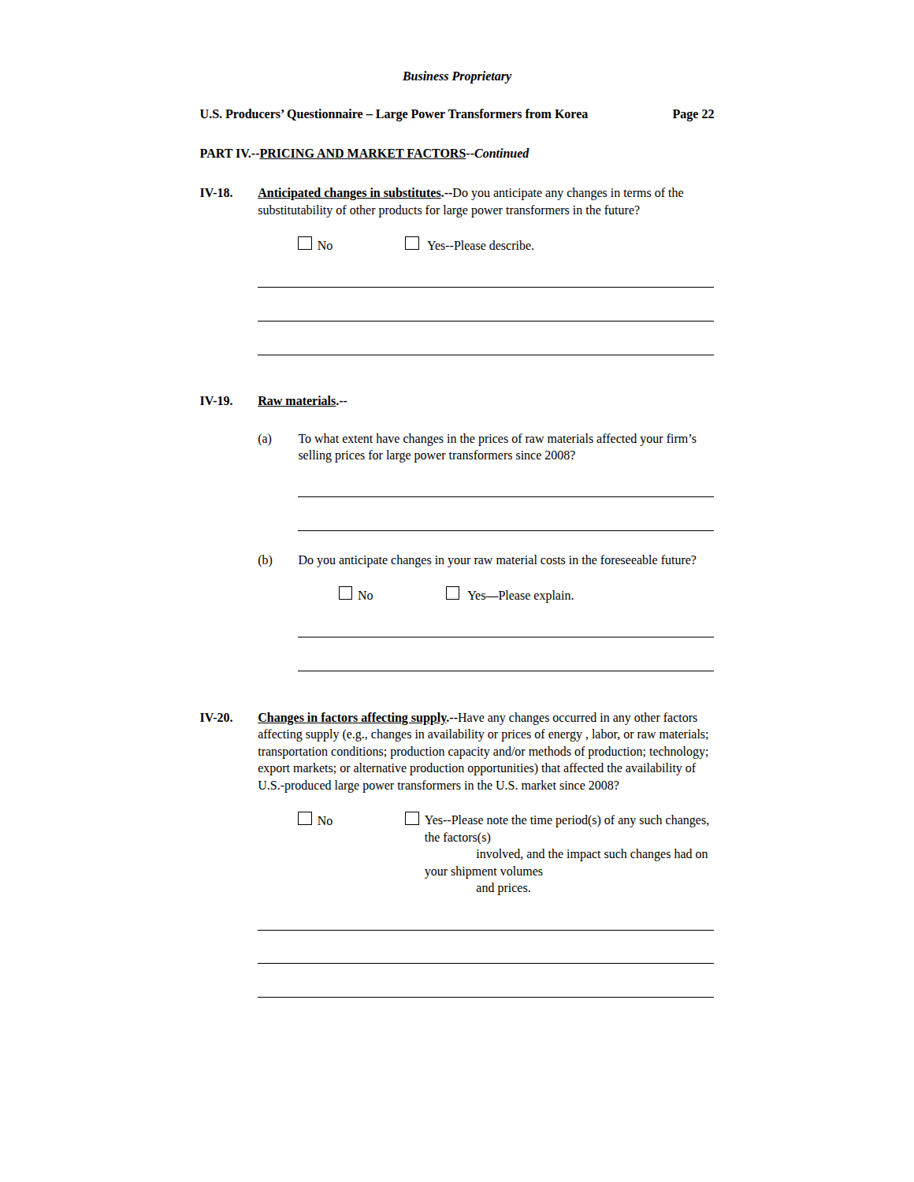Business Proprietary
U.S. Producers’ Questionnaire – Large Power Transformers from Korea
Page 22
PART IV.--PRICING AND MARKET FACTORS--Continued
IV-18.
Anticipated changes in substitutes.--Do you anticipate any changes in terms of the substitutability of other products for large power transformers in the future?
No Yes--Please describe.
IV-19.
Raw materials.--
(a)
To what extent have changes in the prices of raw materials affected your firm’s selling prices for large power transformers since 2008?
(b)
Do you anticipate changes in your raw material costs in the foreseeable future?
No Yes—Please explain.
IV-20.
Changes in factors affecting supply.--Have any changes occurred in any other factors affecting supply (e.g., changes in availability or prices of energy , labor, or raw materials; transportation conditions; production capacity and/or methods of production; technology; export markets; or alternative production opportunities) that affected the availability of U.S.-produced large power transformers in the U.S. market since 2008?
No Yes--Please note the time period(s) of any such changes, the factors(s)
involved, and the impact such changes had on your shipment volumes
and prices.